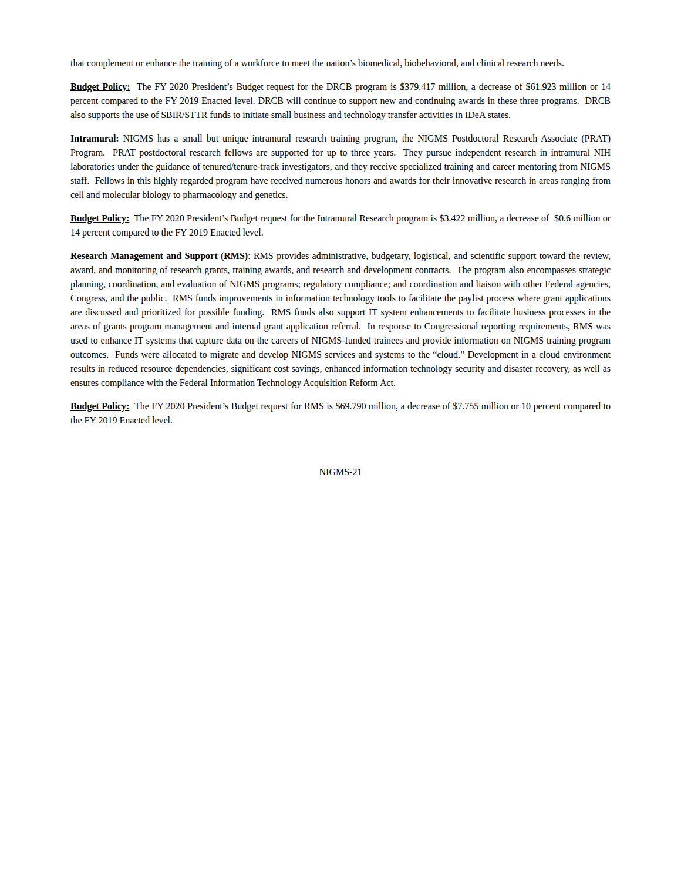that complement or enhance the training of a workforce to meet the nation’s biomedical, biobehavioral, and clinical research needs.
Budget Policy: The FY 2020 President’s Budget request for the DRCB program is $379.417 million, a decrease of $61.923 million or 14 percent compared to the FY 2019 Enacted level. DRCB will continue to support new and continuing awards in these three programs. DRCB also supports the use of SBIR/STTR funds to initiate small business and technology transfer activities in IDeA states.
Intramural: NIGMS has a small but unique intramural research training program, the NIGMS Postdoctoral Research Associate (PRAT) Program. PRAT postdoctoral research fellows are supported for up to three years. They pursue independent research in intramural NIH laboratories under the guidance of tenured/tenure-track investigators, and they receive specialized training and career mentoring from NIGMS staff. Fellows in this highly regarded program have received numerous honors and awards for their innovative research in areas ranging from cell and molecular biology to pharmacology and genetics.
Budget Policy: The FY 2020 President’s Budget request for the Intramural Research program is $3.422 million, a decrease of $0.6 million or 14 percent compared to the FY 2019 Enacted level.
Research Management and Support (RMS): RMS provides administrative, budgetary, logistical, and scientific support toward the review, award, and monitoring of research grants, training awards, and research and development contracts. The program also encompasses strategic planning, coordination, and evaluation of NIGMS programs; regulatory compliance; and coordination and liaison with other Federal agencies, Congress, and the public. RMS funds improvements in information technology tools to facilitate the paylist process where grant applications are discussed and prioritized for possible funding. RMS funds also support IT system enhancements to facilitate business processes in the areas of grants program management and internal grant application referral. In response to Congressional reporting requirements, RMS was used to enhance IT systems that capture data on the careers of NIGMS-funded trainees and provide information on NIGMS training program outcomes. Funds were allocated to migrate and develop NIGMS services and systems to the “cloud.” Development in a cloud environment results in reduced resource dependencies, significant cost savings, enhanced information technology security and disaster recovery, as well as ensures compliance with the Federal Information Technology Acquisition Reform Act.
Budget Policy: The FY 2020 President’s Budget request for RMS is $69.790 million, a decrease of $7.755 million or 10 percent compared to the FY 2019 Enacted level.
NIGMS-21